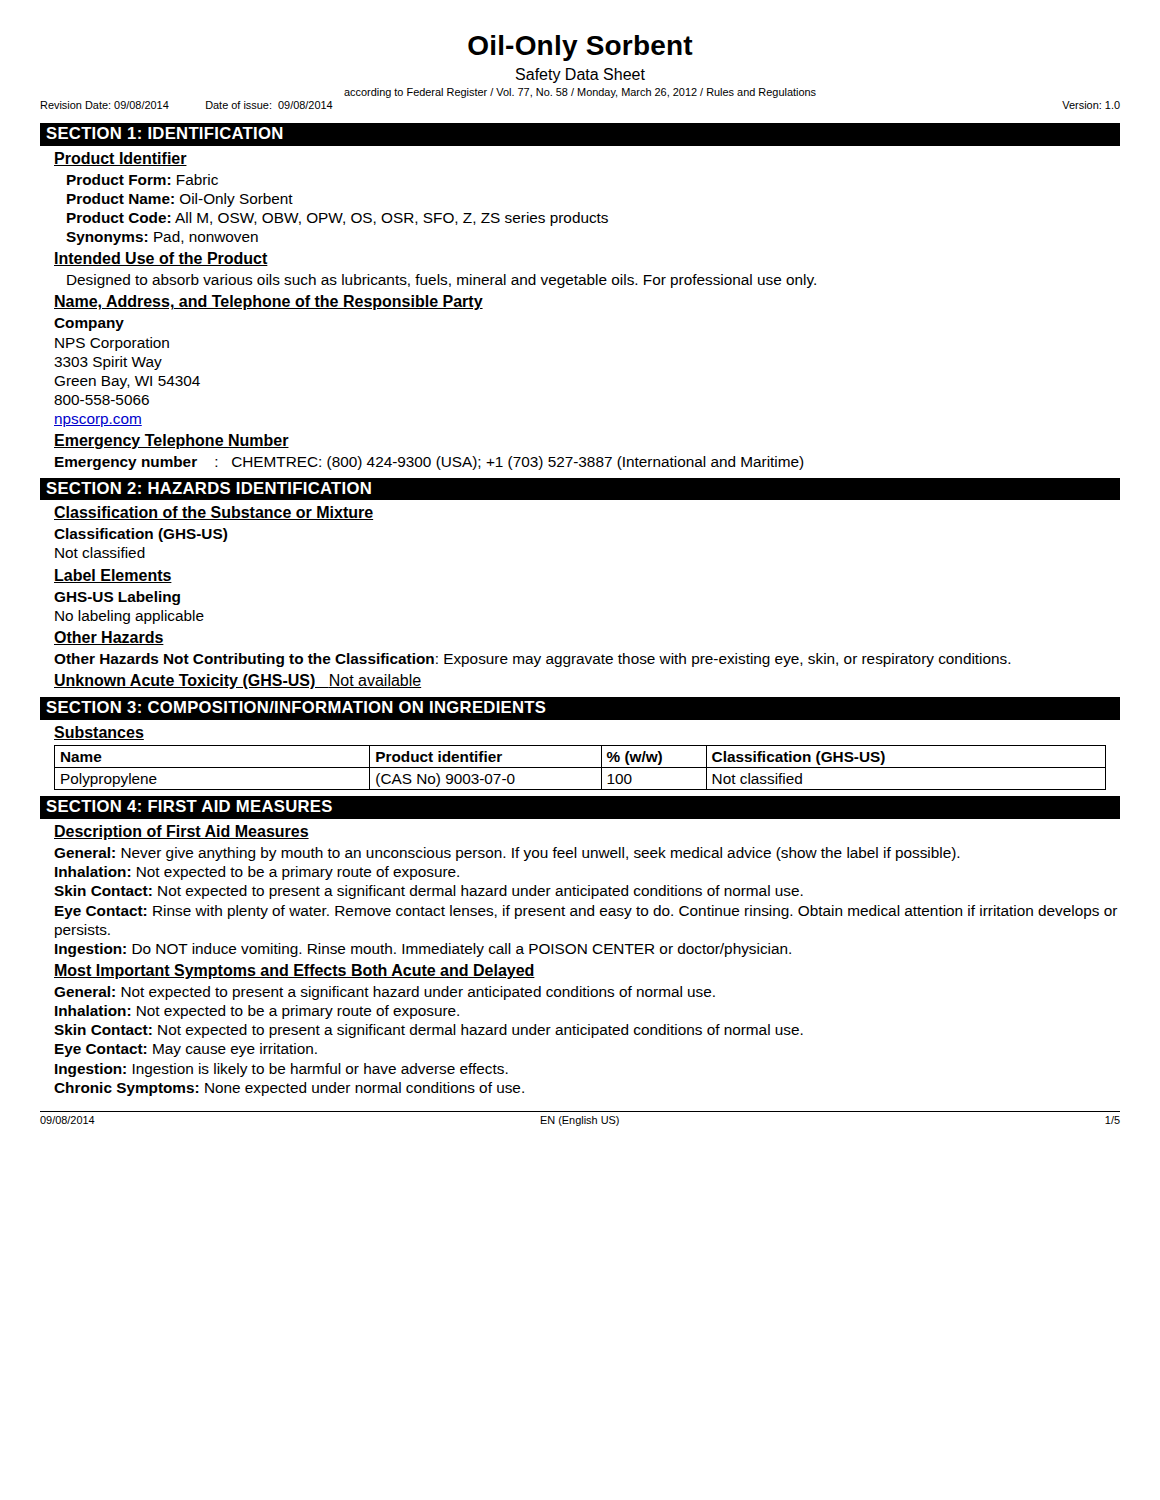Oil-Only Sorbent
Safety Data Sheet
according to Federal Register / Vol. 77, No. 58 / Monday, March 26, 2012 / Rules and Regulations
Revision Date: 09/08/2014 Date of issue: 09/08/2014 Version: 1.0
SECTION 1: IDENTIFICATION
Product Identifier
Product Form: Fabric
Product Name: Oil-Only Sorbent
Product Code: All M, OSW, OBW, OPW, OS, OSR, SFO, Z, ZS series products
Synonyms: Pad, nonwoven
Intended Use of the Product
Designed to absorb various oils such as lubricants, fuels, mineral and vegetable oils. For professional use only.
Name, Address, and Telephone of the Responsible Party
Company
NPS Corporation
3303 Spirit Way
Green Bay, WI 54304
800-558-5066
npscorp.com
Emergency Telephone Number
Emergency number : CHEMTREC: (800) 424-9300 (USA); +1 (703) 527-3887 (International and Maritime)
SECTION 2: HAZARDS IDENTIFICATION
Classification of the Substance or Mixture
Classification (GHS-US)
Not classified
Label Elements
GHS-US Labeling
No labeling applicable
Other Hazards
Other Hazards Not Contributing to the Classification: Exposure may aggravate those with pre-existing eye, skin, or respiratory conditions.
Unknown Acute Toxicity (GHS-US) Not available
SECTION 3: COMPOSITION/INFORMATION ON INGREDIENTS
Substances
| Name | Product identifier | % (w/w) | Classification (GHS-US) |
| --- | --- | --- | --- |
| Polypropylene | (CAS No) 9003-07-0 | 100 | Not classified |
SECTION 4: FIRST AID MEASURES
Description of First Aid Measures
General: Never give anything by mouth to an unconscious person. If you feel unwell, seek medical advice (show the label if possible).
Inhalation: Not expected to be a primary route of exposure.
Skin Contact: Not expected to present a significant dermal hazard under anticipated conditions of normal use.
Eye Contact: Rinse with plenty of water. Remove contact lenses, if present and easy to do. Continue rinsing. Obtain medical attention if irritation develops or persists.
Ingestion: Do NOT induce vomiting. Rinse mouth. Immediately call a POISON CENTER or doctor/physician.
Most Important Symptoms and Effects Both Acute and Delayed
General: Not expected to present a significant hazard under anticipated conditions of normal use.
Inhalation: Not expected to be a primary route of exposure.
Skin Contact: Not expected to present a significant dermal hazard under anticipated conditions of normal use.
Eye Contact: May cause eye irritation.
Ingestion: Ingestion is likely to be harmful or have adverse effects.
Chronic Symptoms: None expected under normal conditions of use.
09/08/2014 EN (English US) 1/5